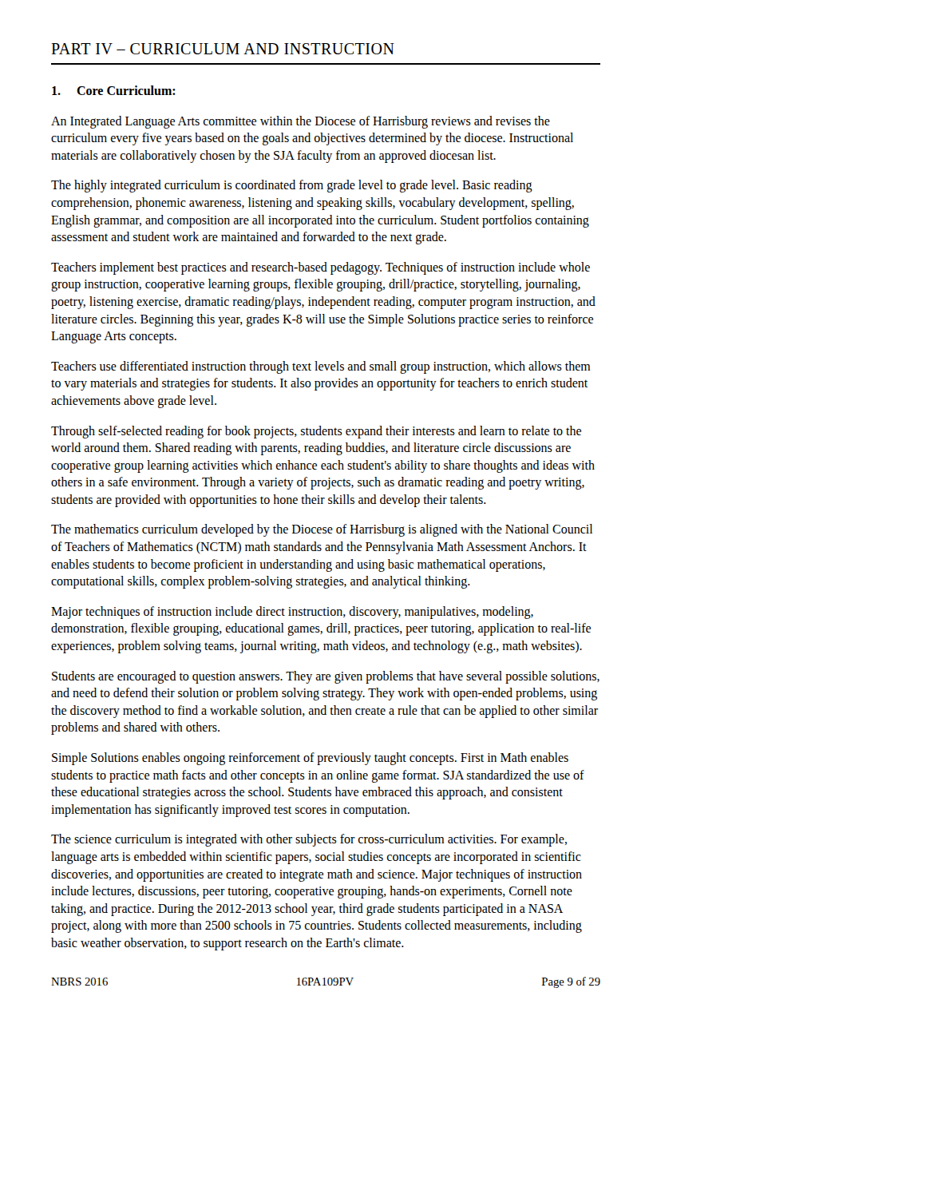PART IV – CURRICULUM AND INSTRUCTION
1.
Core Curriculum:
An Integrated Language Arts committee within the Diocese of Harrisburg reviews and revises the curriculum every five years based on the goals and objectives determined by the diocese. Instructional materials are collaboratively chosen by the SJA faculty from an approved diocesan list.
The highly integrated curriculum is coordinated from grade level to grade level. Basic reading comprehension, phonemic awareness, listening and speaking skills, vocabulary development, spelling, English grammar, and composition are all incorporated into the curriculum. Student portfolios containing assessment and student work are maintained and forwarded to the next grade.
Teachers implement best practices and research-based pedagogy. Techniques of instruction include whole group instruction, cooperative learning groups, flexible grouping, drill/practice, storytelling, journaling, poetry, listening exercise, dramatic reading/plays, independent reading, computer program instruction, and literature circles. Beginning this year, grades K-8 will use the Simple Solutions practice series to reinforce Language Arts concepts.
Teachers use differentiated instruction through text levels and small group instruction, which allows them to vary materials and strategies for students. It also provides an opportunity for teachers to enrich student achievements above grade level.
Through self-selected reading for book projects, students expand their interests and learn to relate to the world around them. Shared reading with parents, reading buddies, and literature circle discussions are cooperative group learning activities which enhance each student's ability to share thoughts and ideas with others in a safe environment. Through a variety of projects, such as dramatic reading and poetry writing, students are provided with opportunities to hone their skills and develop their talents.
The mathematics curriculum developed by the Diocese of Harrisburg is aligned with the National Council of Teachers of Mathematics (NCTM) math standards and the Pennsylvania Math Assessment Anchors. It enables students to become proficient in understanding and using basic mathematical operations, computational skills, complex problem-solving strategies, and analytical thinking.
Major techniques of instruction include direct instruction, discovery, manipulatives, modeling, demonstration, flexible grouping, educational games, drill, practices, peer tutoring, application to real-life experiences, problem solving teams, journal writing, math videos, and technology (e.g., math websites).
Students are encouraged to question answers. They are given problems that have several possible solutions, and need to defend their solution or problem solving strategy. They work with open-ended problems, using the discovery method to find a workable solution, and then create a rule that can be applied to other similar problems and shared with others.
Simple Solutions enables ongoing reinforcement of previously taught concepts. First in Math enables students to practice math facts and other concepts in an online game format. SJA standardized the use of these educational strategies across the school. Students have embraced this approach, and consistent implementation has significantly improved test scores in computation.
The science curriculum is integrated with other subjects for cross-curriculum activities. For example, language arts is embedded within scientific papers, social studies concepts are incorporated in scientific discoveries, and opportunities are created to integrate math and science. Major techniques of instruction include lectures, discussions, peer tutoring, cooperative grouping, hands-on experiments, Cornell note taking, and practice. During the 2012-2013 school year, third grade students participated in a NASA project, along with more than 2500 schools in 75 countries. Students collected measurements, including basic weather observation, to support research on the Earth's climate.
NBRS 2016 16PA109PV Page 9 of 29